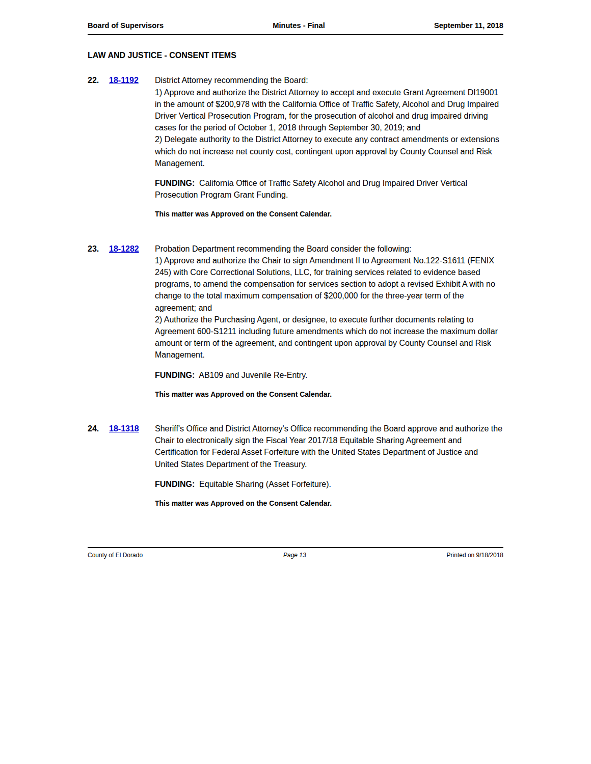Board of Supervisors
Minutes - Final
September 11, 2018
LAW AND JUSTICE - CONSENT ITEMS
22.
18-1192
District Attorney recommending the Board:
1) Approve and authorize the District Attorney to accept and execute Grant Agreement DI19001 in the amount of $200,978 with the California Office of Traffic Safety, Alcohol and Drug Impaired Driver Vertical Prosecution Program, for the prosecution of alcohol and drug impaired driving cases for the period of October 1, 2018 through September 30, 2019; and
2) Delegate authority to the District Attorney to execute any contract amendments or extensions which do not increase net county cost, contingent upon approval by County Counsel and Risk Management.
FUNDING: California Office of Traffic Safety Alcohol and Drug Impaired Driver Vertical Prosecution Program Grant Funding.
This matter was Approved on the Consent Calendar.
23.
18-1282
Probation Department recommending the Board consider the following:
1) Approve and authorize the Chair to sign Amendment II to Agreement No.122-S1611 (FENIX 245) with Core Correctional Solutions, LLC, for training services related to evidence based programs, to amend the compensation for services section to adopt a revised Exhibit A with no change to the total maximum compensation of $200,000 for the three-year term of the agreement; and
2) Authorize the Purchasing Agent, or designee, to execute further documents relating to Agreement 600-S1211 including future amendments which do not increase the maximum dollar amount or term of the agreement, and contingent upon approval by County Counsel and Risk Management.
FUNDING: AB109 and Juvenile Re-Entry.
This matter was Approved on the Consent Calendar.
24.
18-1318
Sheriff's Office and District Attorney's Office recommending the Board approve and authorize the Chair to electronically sign the Fiscal Year 2017/18 Equitable Sharing Agreement and Certification for Federal Asset Forfeiture with the United States Department of Justice and United States Department of the Treasury.
FUNDING: Equitable Sharing (Asset Forfeiture).
This matter was Approved on the Consent Calendar.
County of El Dorado
Page 13
Printed on 9/18/2018